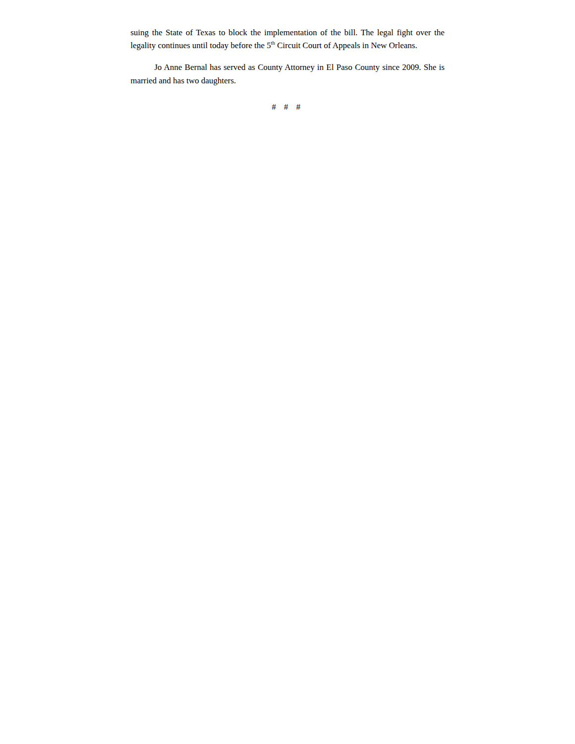suing the State of Texas to block the implementation of the bill. The legal fight over the legality continues until today before the 5th Circuit Court of Appeals in New Orleans.
Jo Anne Bernal has served as County Attorney in El Paso County since 2009. She is married and has two daughters.
# # #